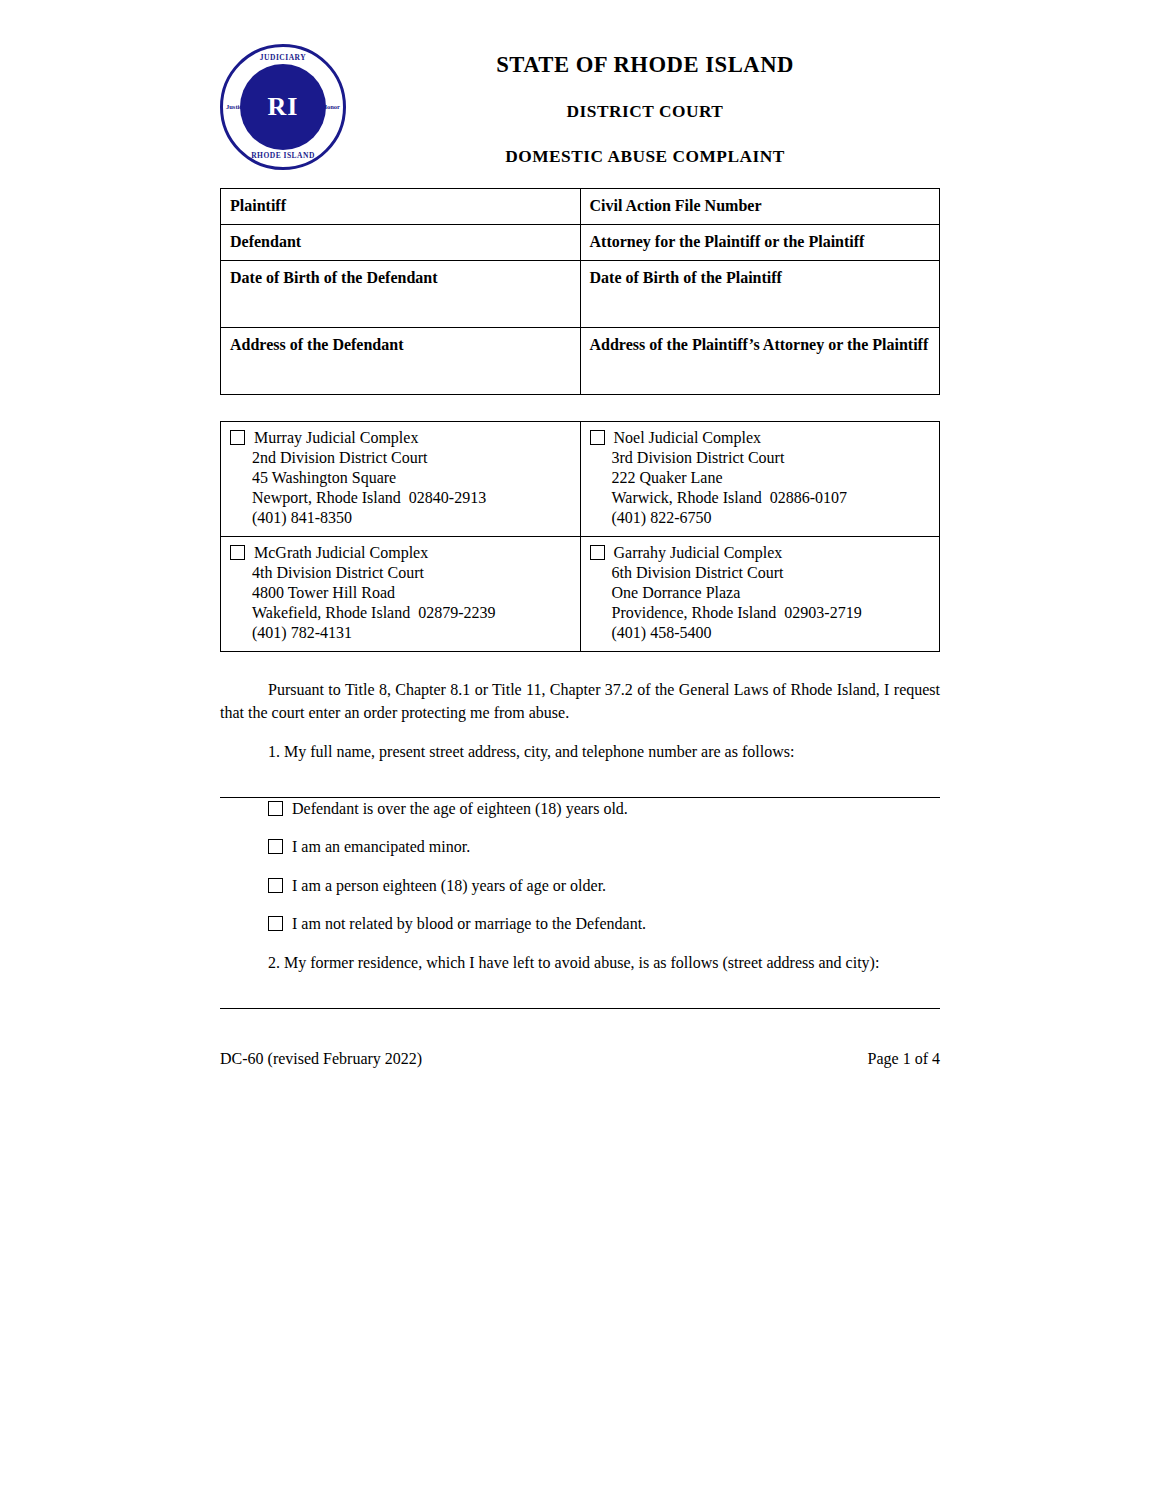JUDICIARY
Justice
Honor
RI
RHODE ISLAND
STATE OF RHODE ISLAND
DISTRICT COURT
DOMESTIC ABUSE COMPLAINT
| Plaintiff | Civil Action File Number |
| Defendant | Attorney for the Plaintiff or the Plaintiff |
| Date of Birth of the Defendant | Date of Birth of the Plaintiff |
| Address of the Defendant | Address of the Plaintiff’s Attorney or the Plaintiff |
| Murray Judicial Complex 2nd Division District Court 45 Washington Square Newport, Rhode Island 02840-2913 (401) 841-8350 | Noel Judicial Complex 3rd Division District Court 222 Quaker Lane Warwick, Rhode Island 02886-0107 (401) 822-6750 |
| McGrath Judicial Complex 4th Division District Court 4800 Tower Hill Road Wakefield, Rhode Island 02879-2239 (401) 782-4131 | Garrahy Judicial Complex 6th Division District Court One Dorrance Plaza Providence, Rhode Island 02903-2719 (401) 458-5400 |
Pursuant to Title 8, Chapter 8.1 or Title 11, Chapter 37.2 of the General Laws of Rhode Island, I request that the court enter an order protecting me from abuse.
1. My full name, present street address, city, and telephone number are as follows:
Defendant is over the age of eighteen (18) years old.
I am an emancipated minor.
I am a person eighteen (18) years of age or older.
I am not related by blood or marriage to the Defendant.
2. My former residence, which I have left to avoid abuse, is as follows (street address and city):
DC-60 (revised February 2022)
Page 1 of 4